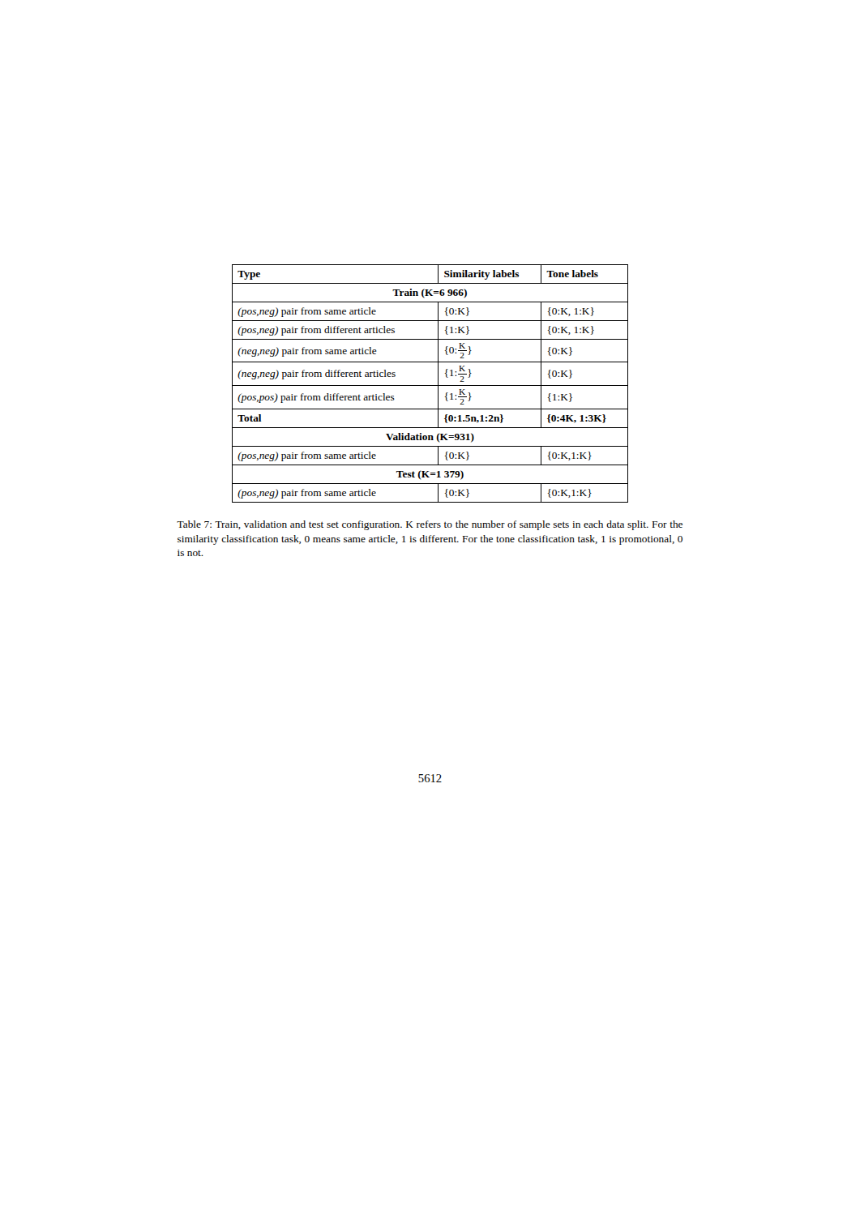| Type | Similarity labels | Tone labels |
| --- | --- | --- |
| Train (K=6 966) |
| (pos,neg) pair from same article | {0:K} | {0:K, 1:K} |
| (pos,neg) pair from different articles | {1:K} | {0:K, 1:K} |
| (neg,neg) pair from same article | {0: K 2 } | {0:K} |
| (neg,neg) pair from different articles | {1: K 2 } | {0:K} |
| (pos,pos) pair from different articles | {1: K 2 } | {1:K} |
| Total | {0:1.5n,1:2n} | {0:4K, 1:3K} |
| Validation (K=931) |
| (pos,neg) pair from same article | {0:K} | {0:K,1:K} |
| Test (K=1 379) |
| (pos,neg) pair from same article | {0:K} | {0:K,1:K} |
Table 7: Train, validation and test set configuration. K refers to the number of sample sets in each data split. For the similarity classification task, 0 means same article, 1 is different. For the tone classification task, 1 is promotional, 0 is not.
5612